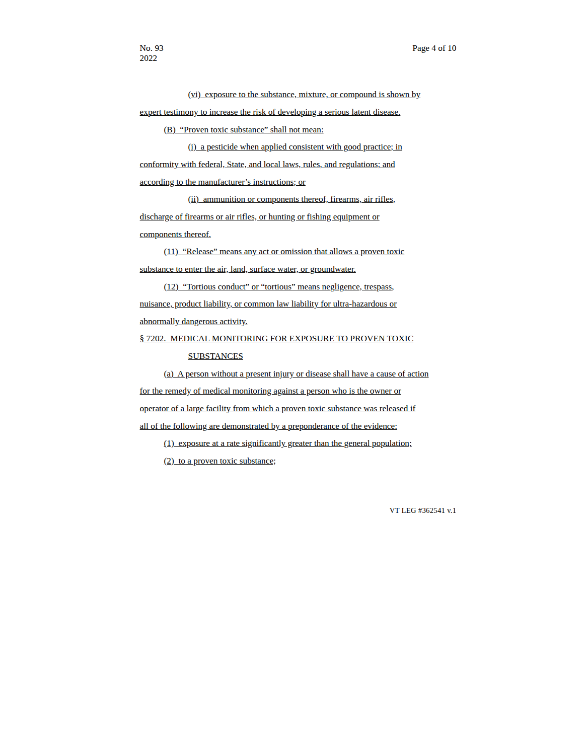No. 93
2022
Page 4 of 10
(vi) exposure to the substance, mixture, or compound is shown by
expert testimony to increase the risk of developing a serious latent disease.
(B) “Proven toxic substance” shall not mean:
(i) a pesticide when applied consistent with good practice; in
conformity with federal, State, and local laws, rules, and regulations; and
according to the manufacturer’s instructions; or
(ii) ammunition or components thereof, firearms, air rifles,
discharge of firearms or air rifles, or hunting or fishing equipment or
components thereof.
(11) “Release” means any act or omission that allows a proven toxic
substance to enter the air, land, surface water, or groundwater.
(12) “Tortious conduct” or “tortious” means negligence, trespass,
nuisance, product liability, or common law liability for ultra-hazardous or
abnormally dangerous activity.
§ 7202. MEDICAL MONITORING FOR EXPOSURE TO PROVEN TOXIC SUBSTANCES
(a) A person without a present injury or disease shall have a cause of action
for the remedy of medical monitoring against a person who is the owner or
operator of a large facility from which a proven toxic substance was released if
all of the following are demonstrated by a preponderance of the evidence:
(1) exposure at a rate significantly greater than the general population;
(2) to a proven toxic substance;
VT LEG #362541 v.1